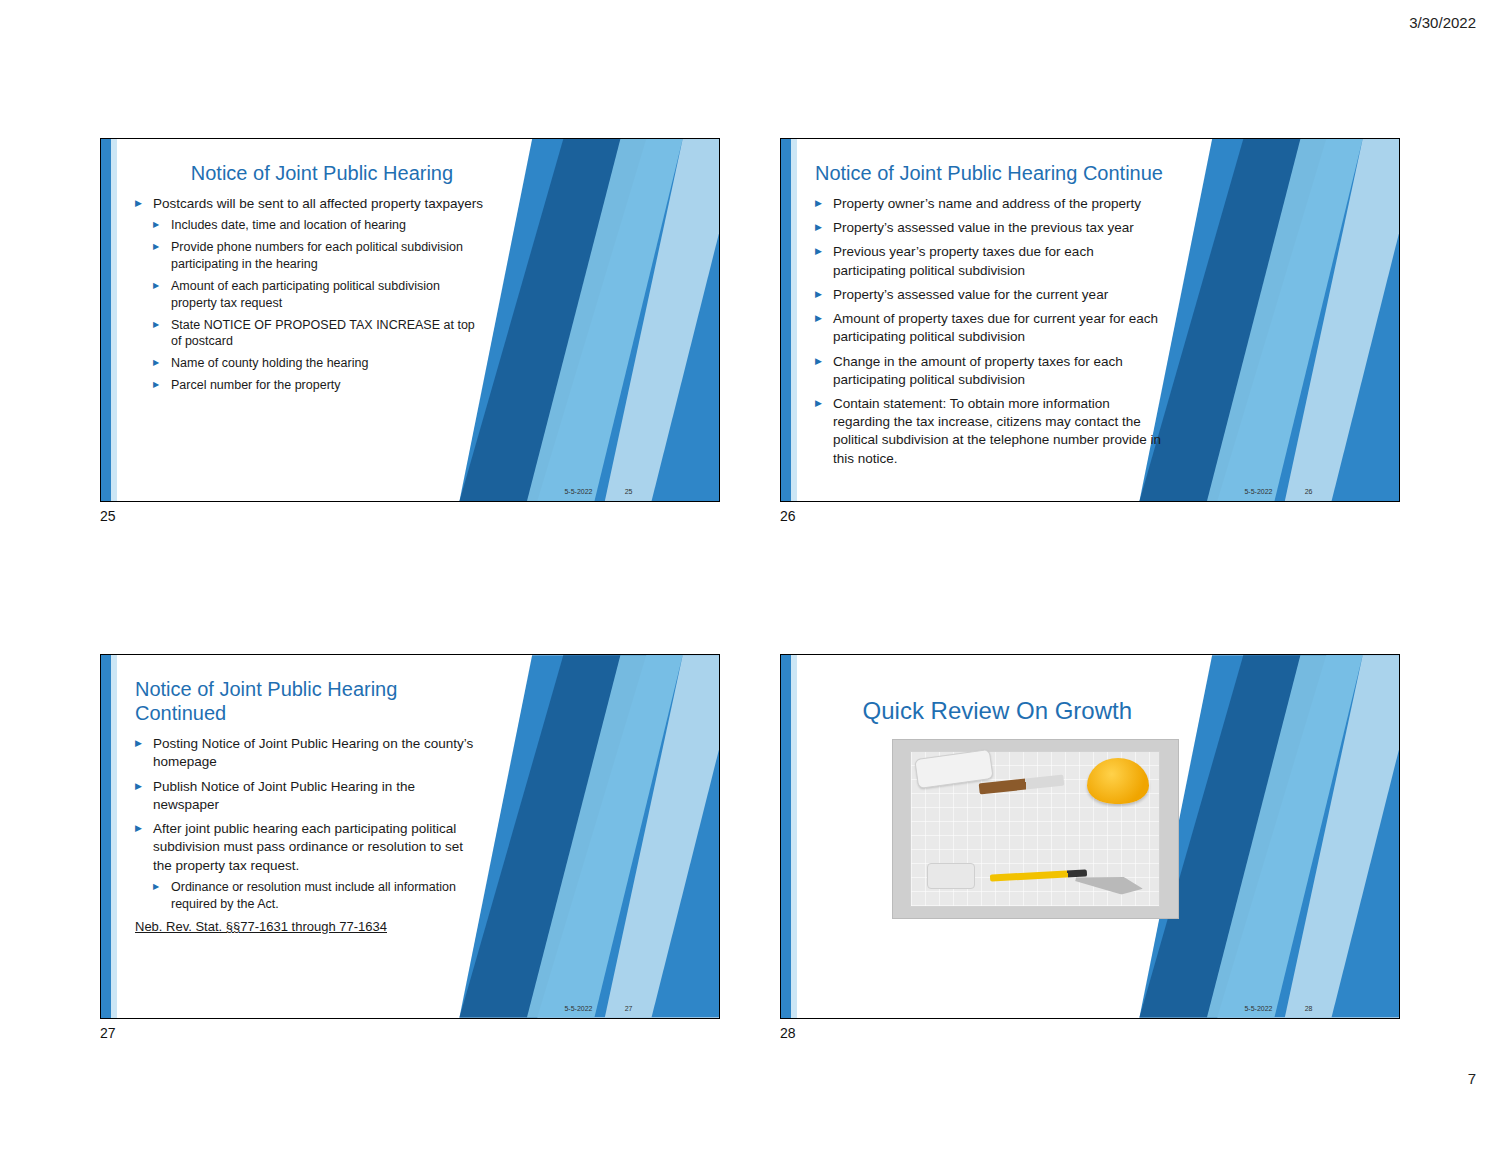3/30/2022
Notice of Joint Public Hearing
Postcards will be sent to all affected property taxpayers
Includes date, time and location of hearing
Provide phone numbers for each political subdivision participating in the hearing
Amount of each participating political subdivision property tax request
State NOTICE OF PROPOSED TAX INCREASE at top of postcard
Name of county holding the hearing
Parcel number for the property
5-5-2022 25
25
Notice of Joint Public Hearing Continue
Property owner’s name and address of the property
Property’s assessed value in the previous tax year
Previous year’s property taxes due for each participating political subdivision
Property’s assessed value for the current year
Amount of property taxes due for current year for each participating political subdivision
Change in the amount of property taxes for each participating political subdivision
Contain statement: To obtain more information regarding the tax increase, citizens may contact the political subdivision at the telephone number provide in this notice.
5-5-2022 26
26
Notice of Joint Public Hearing Continued
Posting Notice of Joint Public Hearing on the county’s homepage
Publish Notice of Joint Public Hearing in the newspaper
After joint public hearing each participating political subdivision must pass ordinance or resolution to set the property tax request.
Ordinance or resolution must include all information required by the Act.
Neb. Rev. Stat. §§77-1631 through 77-1634
5-5-2022 27
27
Quick Review On Growth
5-5-2022 28
28
7